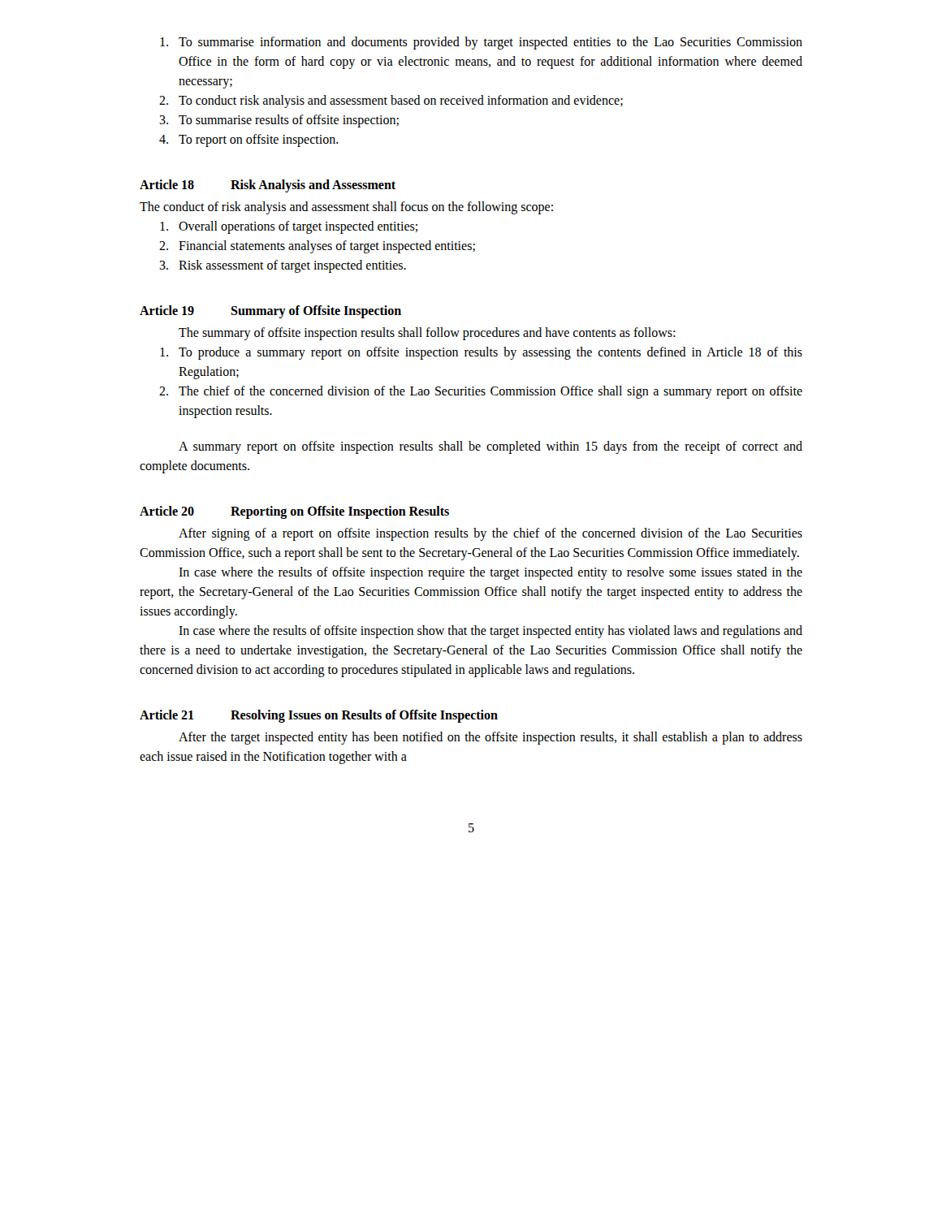To summarise information and documents provided by target inspected entities to the Lao Securities Commission Office in the form of hard copy or via electronic means, and to request for additional information where deemed necessary;
To conduct risk analysis and assessment based on received information and evidence;
To summarise results of offsite inspection;
To report on offsite inspection.
Article 18 Risk Analysis and Assessment
The conduct of risk analysis and assessment shall focus on the following scope:
Overall operations of target inspected entities;
Financial statements analyses of target inspected entities;
Risk assessment of target inspected entities.
Article 19 Summary of Offsite Inspection
The summary of offsite inspection results shall follow procedures and have contents as follows:
To produce a summary report on offsite inspection results by assessing the contents defined in Article 18 of this Regulation;
The chief of the concerned division of the Lao Securities Commission Office shall sign a summary report on offsite inspection results.
A summary report on offsite inspection results shall be completed within 15 days from the receipt of correct and complete documents.
Article 20 Reporting on Offsite Inspection Results
After signing of a report on offsite inspection results by the chief of the concerned division of the Lao Securities Commission Office, such a report shall be sent to the Secretary-General of the Lao Securities Commission Office immediately.
In case where the results of offsite inspection require the target inspected entity to resolve some issues stated in the report, the Secretary-General of the Lao Securities Commission Office shall notify the target inspected entity to address the issues accordingly.
In case where the results of offsite inspection show that the target inspected entity has violated laws and regulations and there is a need to undertake investigation, the Secretary-General of the Lao Securities Commission Office shall notify the concerned division to act according to procedures stipulated in applicable laws and regulations.
Article 21 Resolving Issues on Results of Offsite Inspection
After the target inspected entity has been notified on the offsite inspection results, it shall establish a plan to address each issue raised in the Notification together with a
5